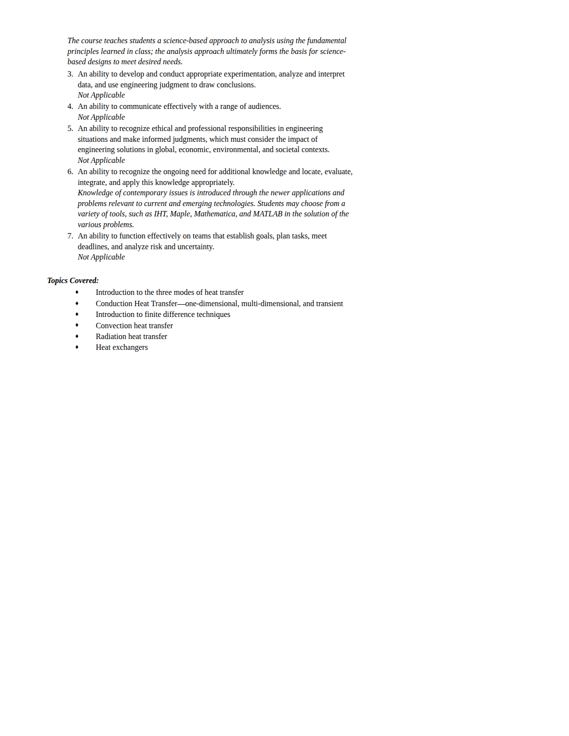The course teaches students a science-based approach to analysis using the fundamental principles learned in class; the analysis approach ultimately forms the basis for science-based designs to meet desired needs.
An ability to develop and conduct appropriate experimentation, analyze and interpret data, and use engineering judgment to draw conclusions. Not Applicable
An ability to communicate effectively with a range of audiences. Not Applicable
An ability to recognize ethical and professional responsibilities in engineering situations and make informed judgments, which must consider the impact of engineering solutions in global, economic, environmental, and societal contexts. Not Applicable
An ability to recognize the ongoing need for additional knowledge and locate, evaluate, integrate, and apply this knowledge appropriately. Knowledge of contemporary issues is introduced through the newer applications and problems relevant to current and emerging technologies. Students may choose from a variety of tools, such as IHT, Maple, Mathematica, and MATLAB in the solution of the various problems.
An ability to function effectively on teams that establish goals, plan tasks, meet deadlines, and analyze risk and uncertainty. Not Applicable
Topics Covered:
Introduction to the three modes of heat transfer
Conduction Heat Transfer—one-dimensional, multi-dimensional, and transient
Introduction to finite difference techniques
Convection heat transfer
Radiation heat transfer
Heat exchangers